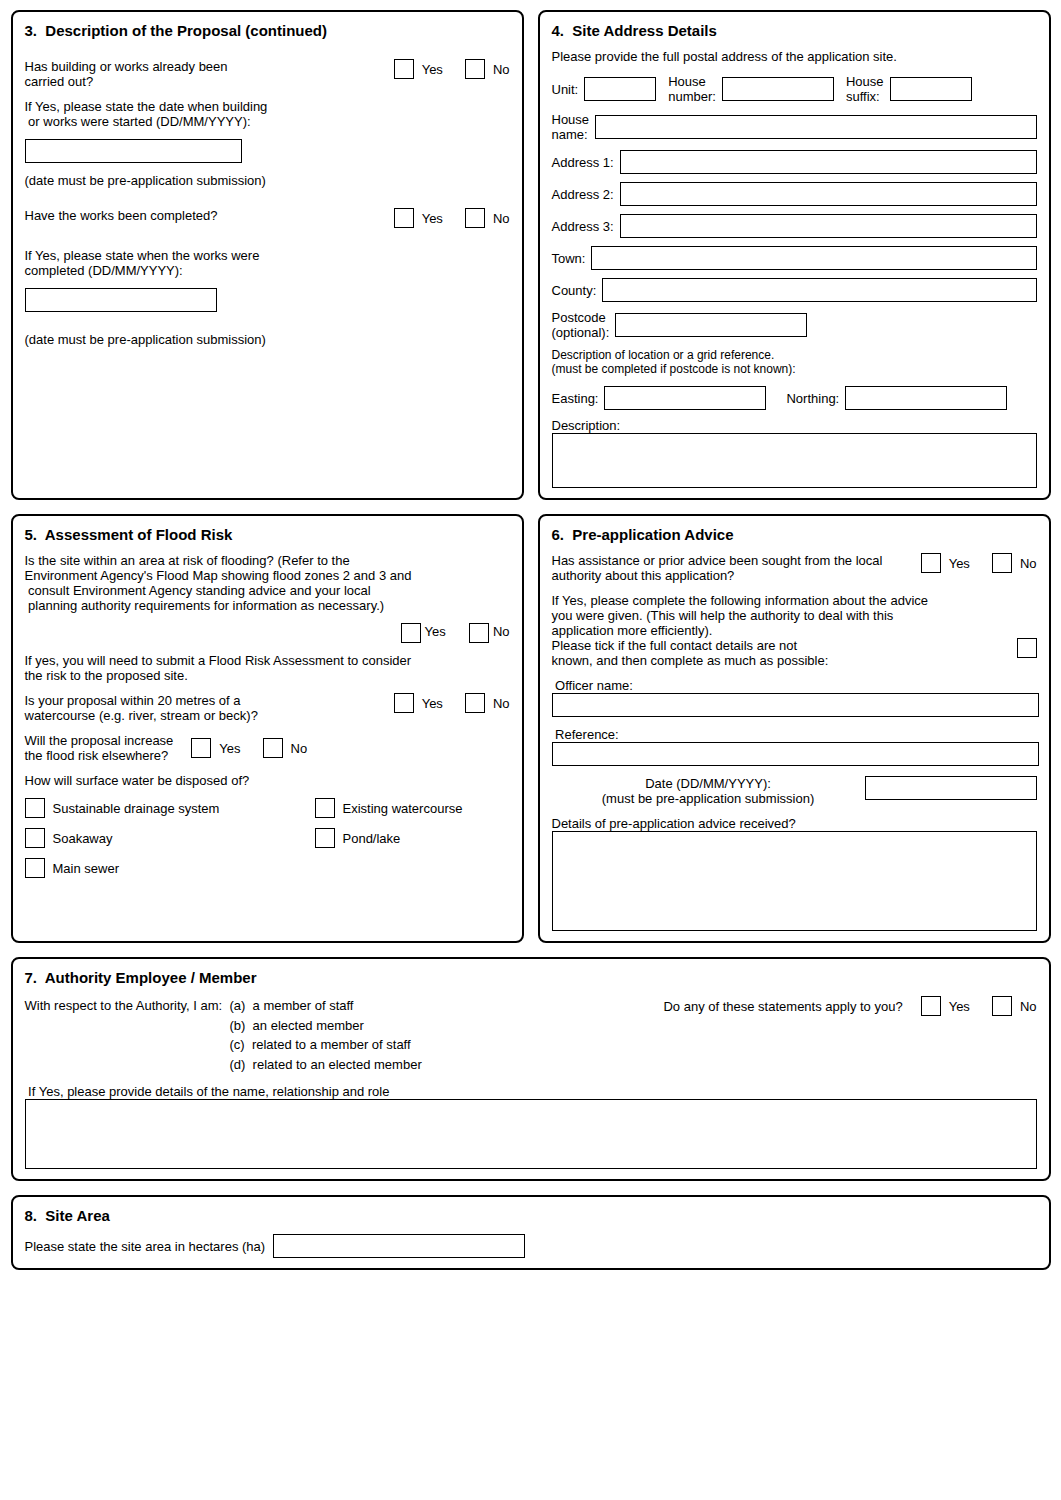3. Description of the Proposal (continued)
Has building or works already been
carried out?
Yes No
If Yes, please state the date when building
or works were started (DD/MM/YYYY):
(date must be pre-application submission)
Have the works been completed?
Yes No
If Yes, please state when the works were
completed (DD/MM/YYYY):
(date must be pre-application submission)
4. Site Address Details
Please provide the full postal address of the application site.
Unit: House
number: House
suffix:
House
name:
Address 1:
Address 2:
Address 3:
Town:
County:
Postcode
(optional):
Description of location or a grid reference.
(must be completed if postcode is not known):
Easting: Northing:
Description:
5. Assessment of Flood Risk
Is the site within an area at risk of flooding? (Refer to the
Environment Agency's Flood Map showing flood zones 2 and 3 and
consult Environment Agency standing advice and your local
planning authority requirements for information as necessary.)
Yes No
If yes, you will need to submit a Flood Risk Assessment to consider
the risk to the proposed site.
Is your proposal within 20 metres of a
watercourse (e.g. river, stream or beck)?
Yes No
Will the proposal increase
the flood risk elsewhere?
Yes No
How will surface water be disposed of?
Sustainable drainage system
Existing watercourse
Soakaway
Pond/lake
Main sewer
6. Pre-application Advice
Has assistance or prior advice been sought from the local
authority about this application?
Yes No
If Yes, please complete the following information about the advice
you were given. (This will help the authority to deal with this
application more efficiently).
Please tick if the full contact details are not
known, and then complete as much as possible:
Officer name:
Reference:
Date (DD/MM/YYYY):
(must be pre-application submission)
Details of pre-application advice received?
7. Authority Employee / Member
With respect to the Authority, I am: (a) a member of staff
(b) an elected member
(c) related to a member of staff
(d) related to an elected member
Do any of these statements apply to you? Yes No
If Yes, please provide details of the name, relationship and role
8. Site Area
Please state the site area in hectares (ha)